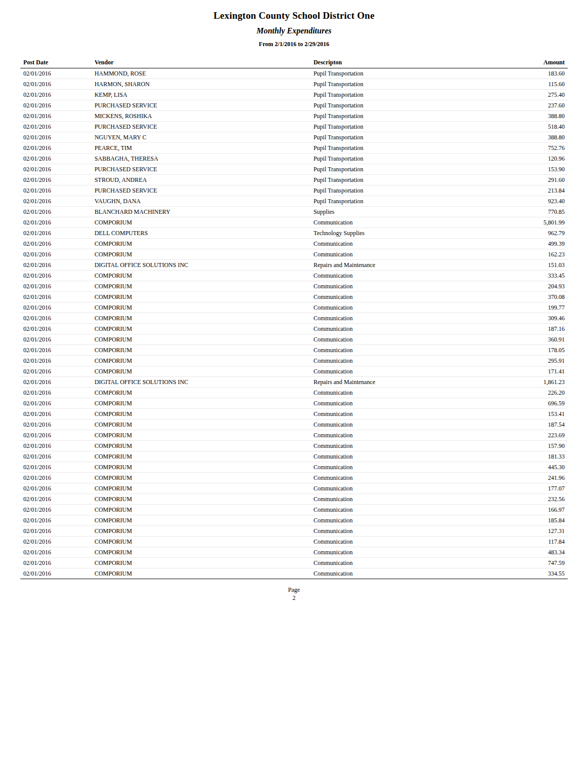Lexington County School District One
Monthly Expenditures
From 2/1/2016 to 2/29/2016
| Post Date | Vendor | Descripton | Amount |
| --- | --- | --- | --- |
| 02/01/2016 | HAMMOND, ROSE | Pupil Transportation | 183.60 |
| 02/01/2016 | HARMON, SHARON | Pupil Transportation | 115.60 |
| 02/01/2016 | KEMP, LISA | Pupil Transportation | 275.40 |
| 02/01/2016 | PURCHASED SERVICE | Pupil Transportation | 237.60 |
| 02/01/2016 | MICKENS, ROSHIKA | Pupil Transportation | 388.80 |
| 02/01/2016 | PURCHASED SERVICE | Pupil Transportation | 518.40 |
| 02/01/2016 | NGUYEN, MARY C | Pupil Transportation | 388.80 |
| 02/01/2016 | PEARCE, TIM | Pupil Transportation | 752.76 |
| 02/01/2016 | SABBAGHA, THERESA | Pupil Transportation | 120.96 |
| 02/01/2016 | PURCHASED SERVICE | Pupil Transportation | 153.90 |
| 02/01/2016 | STROUD, ANDREA | Pupil Transportation | 291.60 |
| 02/01/2016 | PURCHASED SERVICE | Pupil Transportation | 213.84 |
| 02/01/2016 | VAUGHN, DANA | Pupil Transportation | 923.40 |
| 02/01/2016 | BLANCHARD MACHINERY | Supplies | 770.85 |
| 02/01/2016 | COMPORIUM | Communication | 5,801.99 |
| 02/01/2016 | DELL COMPUTERS | Technology Supplies | 962.79 |
| 02/01/2016 | COMPORIUM | Communication | 499.39 |
| 02/01/2016 | COMPORIUM | Communication | 162.23 |
| 02/01/2016 | DIGITAL OFFICE SOLUTIONS INC | Repairs and Maintenance | 151.03 |
| 02/01/2016 | COMPORIUM | Communication | 333.45 |
| 02/01/2016 | COMPORIUM | Communication | 204.93 |
| 02/01/2016 | COMPORIUM | Communication | 370.08 |
| 02/01/2016 | COMPORIUM | Communication | 199.77 |
| 02/01/2016 | COMPORIUM | Communication | 309.46 |
| 02/01/2016 | COMPORIUM | Communication | 187.16 |
| 02/01/2016 | COMPORIUM | Communication | 360.91 |
| 02/01/2016 | COMPORIUM | Communication | 178.05 |
| 02/01/2016 | COMPORIUM | Communication | 295.91 |
| 02/01/2016 | COMPORIUM | Communication | 171.41 |
| 02/01/2016 | DIGITAL OFFICE SOLUTIONS INC | Repairs and Maintenance | 1,861.23 |
| 02/01/2016 | COMPORIUM | Communication | 226.20 |
| 02/01/2016 | COMPORIUM | Communication | 696.59 |
| 02/01/2016 | COMPORIUM | Communication | 153.41 |
| 02/01/2016 | COMPORIUM | Communication | 187.54 |
| 02/01/2016 | COMPORIUM | Communication | 223.69 |
| 02/01/2016 | COMPORIUM | Communication | 157.90 |
| 02/01/2016 | COMPORIUM | Communication | 181.33 |
| 02/01/2016 | COMPORIUM | Communication | 445.30 |
| 02/01/2016 | COMPORIUM | Communication | 241.96 |
| 02/01/2016 | COMPORIUM | Communication | 177.07 |
| 02/01/2016 | COMPORIUM | Communication | 232.56 |
| 02/01/2016 | COMPORIUM | Communication | 166.97 |
| 02/01/2016 | COMPORIUM | Communication | 185.84 |
| 02/01/2016 | COMPORIUM | Communication | 127.31 |
| 02/01/2016 | COMPORIUM | Communication | 117.84 |
| 02/01/2016 | COMPORIUM | Communication | 483.34 |
| 02/01/2016 | COMPORIUM | Communication | 747.59 |
| 02/01/2016 | COMPORIUM | Communication | 334.55 |
Page
2